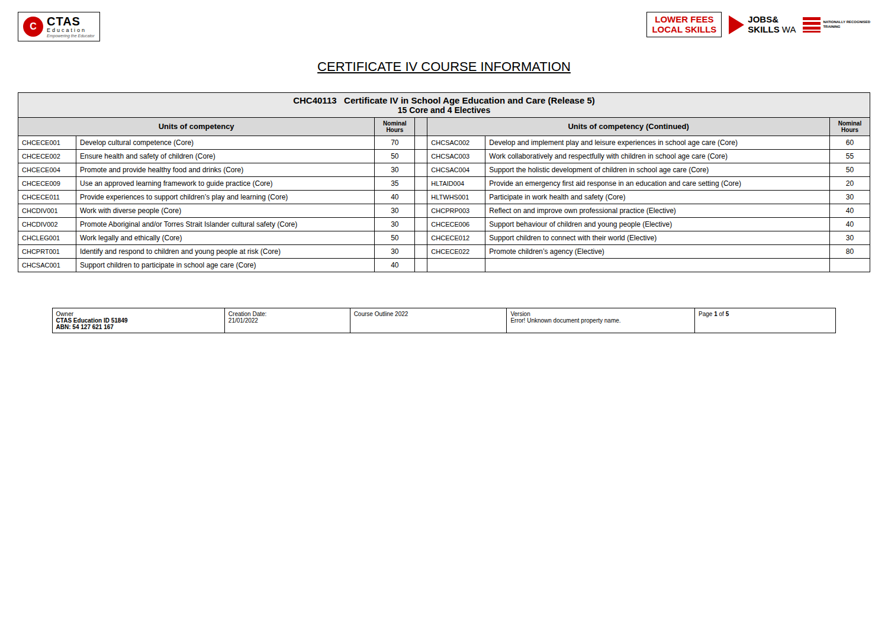C
CTAS
Education
Empowering the Educator
LOWER FEES
LOCAL SKILLS
JOBS&
SKILLS WA
Nationally Recognised
Training
CERTIFICATE IV COURSE INFORMATION
| CHC40113 Certificate IV in School Age Education and Care (Release 5) 15 Core and 4 Electives |
| Units of competency | Nominal Hours | | Units of competency (Continued) | Nominal Hours |
| CHCECE001 | Develop cultural competence (Core) | 70 | | CHCSAC002 | Develop and implement play and leisure experiences in school age care (Core) | 60 |
| CHCECE002 | Ensure health and safety of children (Core) | 50 | | CHCSAC003 | Work collaboratively and respectfully with children in school age care (Core) | 55 |
| CHCECE004 | Promote and provide healthy food and drinks (Core) | 30 | | CHCSAC004 | Support the holistic development of children in school age care (Core) | 50 |
| CHCECE009 | Use an approved learning framework to guide practice (Core) | 35 | | HLTAID004 | Provide an emergency first aid response in an education and care setting (Core) | 20 |
| CHCECE011 | Provide experiences to support children’s play and learning (Core) | 40 | | HLTWHS001 | Participate in work health and safety (Core) | 30 |
| CHCDIV001 | Work with diverse people (Core) | 30 | | CHCPRP003 | Reflect on and improve own professional practice (Elective) | 40 |
| CHCDIV002 | Promote Aboriginal and/or Torres Strait Islander cultural safety (Core) | 30 | | CHCECE006 | Support behaviour of children and young people (Elective) | 40 |
| CHCLEG001 | Work legally and ethically (Core) | 50 | | CHCECE012 | Support children to connect with their world (Elective) | 30 |
| CHCPRT001 | Identify and respond to children and young people at risk (Core) | 30 | | CHCECE022 | Promote children’s agency (Elective) | 80 |
| CHCSAC001 | Support children to participate in school age care (Core) | 40 | | | | |
| Owner CTAS Education ID 51849 ABN: 54 127 621 167 | Creation Date: 21/01/2022 | Course Outline 2022 | Version Error! Unknown document property name. | Page 1 of 5 |